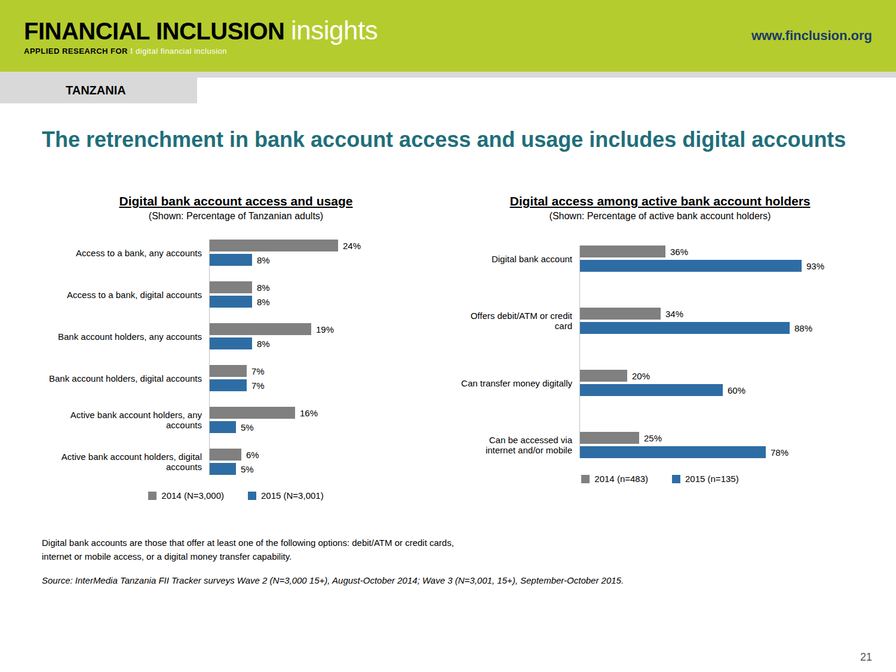FINANCIAL INCLUSION insights
APPLIED RESEARCH FOR ⁞ digital financial inclusion
www.finclusion.org
TANZANIA
The retrenchment in bank account access and usage includes digital accounts
Digital bank account access and usage
(Shown: Percentage of Tanzanian adults)
Access to a bank, any accounts
24%
8%
Access to a bank, digital accounts
8%
8%
Bank account holders, any accounts
19%
8%
Bank account holders, digital accounts
7%
7%
Active bank account holders, any accounts
16%
5%
Active bank account holders, digital accounts
6%
5%
2014 (N=3,000) 2015 (N=3,001)
Digital access among active bank account holders
(Shown: Percentage of active bank account holders)
Digital bank account
36%
93%
Offers debit/ATM or credit card
34%
88%
Can transfer money digitally
20%
60%
Can be accessed via internet and/or mobile
25%
78%
2014 (n=483) 2015 (n=135)
Digital bank accounts are those that offer at least one of the following options: debit/ATM or credit cards,
internet or mobile access, or a digital money transfer capability.
Source: InterMedia Tanzania FII Tracker surveys Wave 2 (N=3,000 15+), August-October 2014; Wave 3 (N=3,001, 15+), September-October 2015.
21